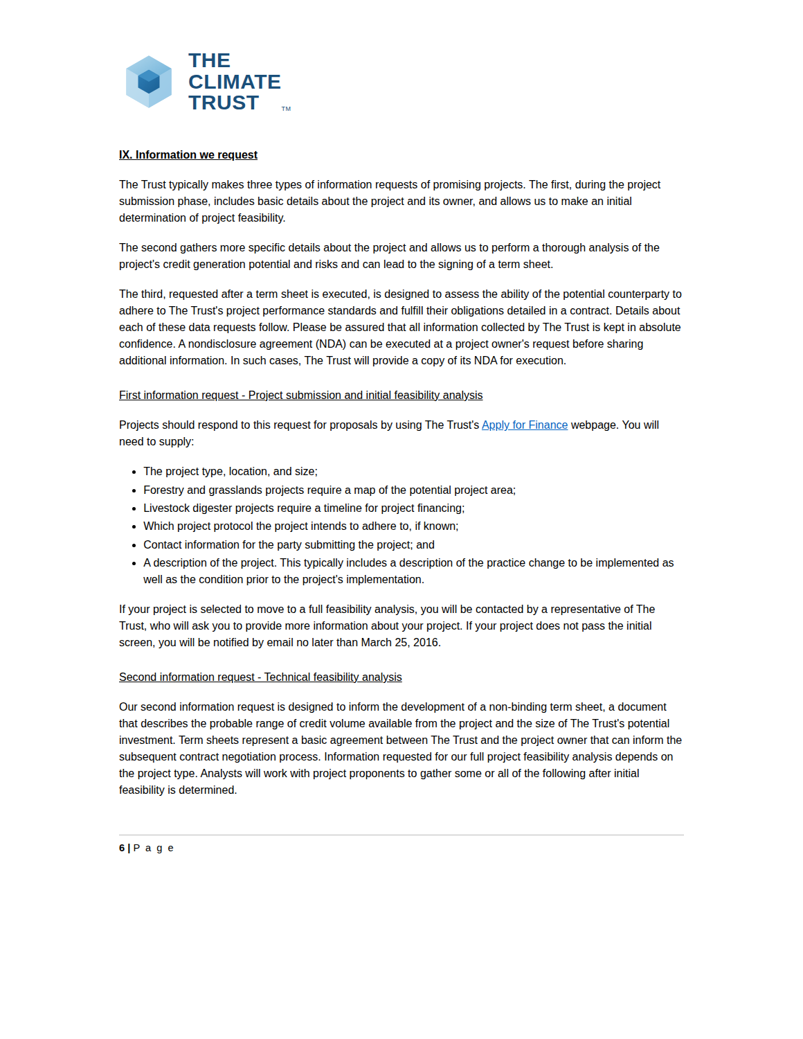THE
CLIMATE
TRUSTTM
IX. Information we request
The Trust typically makes three types of information requests of promising projects. The first, during the project submission phase, includes basic details about the project and its owner, and allows us to make an initial determination of project feasibility.
The second gathers more specific details about the project and allows us to perform a thorough analysis of the project's credit generation potential and risks and can lead to the signing of a term sheet.
The third, requested after a term sheet is executed, is designed to assess the ability of the potential counterparty to adhere to The Trust's project performance standards and fulfill their obligations detailed in a contract. Details about each of these data requests follow. Please be assured that all information collected by The Trust is kept in absolute confidence. A nondisclosure agreement (NDA) can be executed at a project owner's request before sharing additional information. In such cases, The Trust will provide a copy of its NDA for execution.
First information request - Project submission and initial feasibility analysis
Projects should respond to this request for proposals by using The Trust's Apply for Finance webpage. You will need to supply:
The project type, location, and size;
Forestry and grasslands projects require a map of the potential project area;
Livestock digester projects require a timeline for project financing;
Which project protocol the project intends to adhere to, if known;
Contact information for the party submitting the project; and
A description of the project. This typically includes a description of the practice change to be implemented as well as the condition prior to the project's implementation.
If your project is selected to move to a full feasibility analysis, you will be contacted by a representative of The Trust, who will ask you to provide more information about your project. If your project does not pass the initial screen, you will be notified by email no later than March 25, 2016.
Second information request - Technical feasibility analysis
Our second information request is designed to inform the development of a non-binding term sheet, a document that describes the probable range of credit volume available from the project and the size of The Trust's potential investment. Term sheets represent a basic agreement between The Trust and the project owner that can inform the subsequent contract negotiation process. Information requested for our full project feasibility analysis depends on the project type. Analysts will work with project proponents to gather some or all of the following after initial feasibility is determined.
6 | P a g e